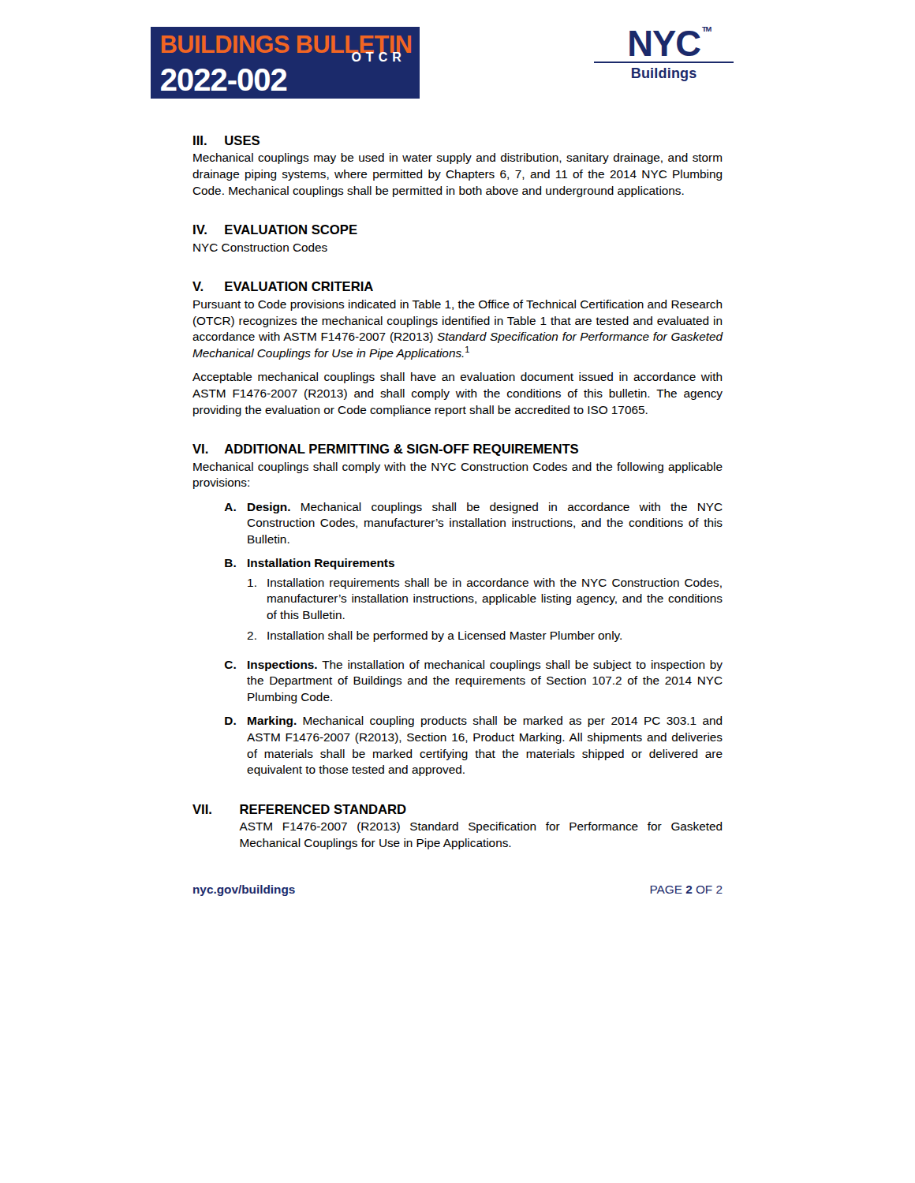BUILDINGS BULLETIN
OTCR
2022-002
NYCTM
Buildings
III.
USES
Mechanical couplings may be used in water supply and distribution, sanitary drainage, and storm drainage piping systems, where permitted by Chapters 6, 7, and 11 of the 2014 NYC Plumbing Code. Mechanical couplings shall be permitted in both above and underground applications.
IV.
EVALUATION SCOPE
NYC Construction Codes
V.
EVALUATION CRITERIA
Pursuant to Code provisions indicated in Table 1, the Office of Technical Certification and Research (OTCR) recognizes the mechanical couplings identified in Table 1 that are tested and evaluated in accordance with ASTM F1476-2007 (R2013) Standard Specification for Performance for Gasketed Mechanical Couplings for Use in Pipe Applications.1
Acceptable mechanical couplings shall have an evaluation document issued in accordance with ASTM F1476-2007 (R2013) and shall comply with the conditions of this bulletin. The agency providing the evaluation or Code compliance report shall be accredited to ISO 17065.
VI.
ADDITIONAL PERMITTING & SIGN-OFF REQUIREMENTS
Mechanical couplings shall comply with the NYC Construction Codes and the following applicable provisions:
A.
Design. Mechanical couplings shall be designed in accordance with the NYC Construction Codes, manufacturer’s installation instructions, and the conditions of this Bulletin.
B.
Installation Requirements
1. Installation requirements shall be in accordance with the NYC Construction Codes, manufacturer’s installation instructions, applicable listing agency, and the conditions of this Bulletin.
2. Installation shall be performed by a Licensed Master Plumber only.
C.
Inspections. The installation of mechanical couplings shall be subject to inspection by the Department of Buildings and the requirements of Section 107.2 of the 2014 NYC Plumbing Code.
D.
Marking. Mechanical coupling products shall be marked as per 2014 PC 303.1 and ASTM F1476-2007 (R2013), Section 16, Product Marking. All shipments and deliveries of materials shall be marked certifying that the materials shipped or delivered are equivalent to those tested and approved.
VII.
REFERENCED STANDARD
ASTM F1476-2007 (R2013) Standard Specification for Performance for Gasketed Mechanical Couplings for Use in Pipe Applications.
nyc.gov/buildings
PAGE 2 OF 2